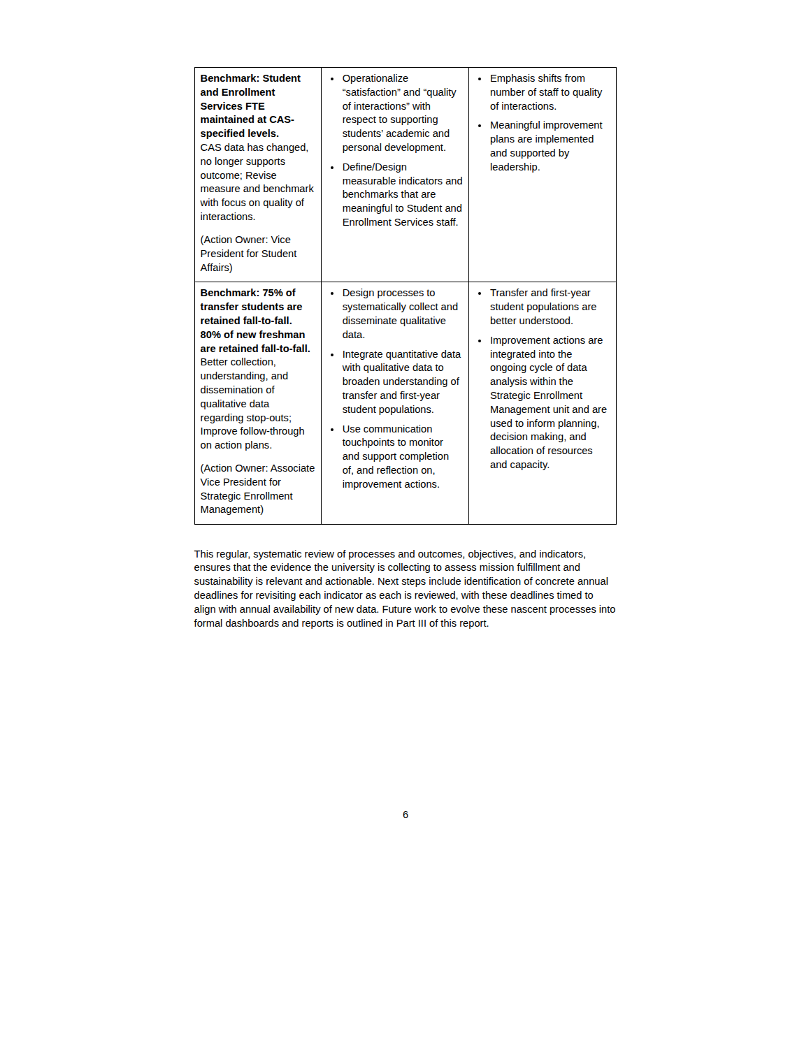| Benchmark: Student and Enrollment Services FTE maintained at CAS-specified levels. CAS data has changed, no longer supports outcome; Revise measure and benchmark with focus on quality of interactions. (Action Owner: Vice President for Student Affairs) | Operationalize “satisfaction” and “quality of interactions” with respect to supporting students’ academic and personal development. Define/Design measurable indicators and benchmarks that are meaningful to Student and Enrollment Services staff. | Emphasis shifts from number of staff to quality of interactions. Meaningful improvement plans are implemented and supported by leadership. |
| Benchmark: 75% of transfer students are retained fall-to-fall. 80% of new freshman are retained fall-to-fall. Better collection, understanding, and dissemination of qualitative data regarding stop-outs; Improve follow-through on action plans. (Action Owner: Associate Vice President for Strategic Enrollment Management) | Design processes to systematically collect and disseminate qualitative data. Integrate quantitative data with qualitative data to broaden understanding of transfer and first-year student populations. Use communication touchpoints to monitor and support completion of, and reflection on, improvement actions. | Transfer and first-year student populations are better understood. Improvement actions are integrated into the ongoing cycle of data analysis within the Strategic Enrollment Management unit and are used to inform planning, decision making, and allocation of resources and capacity. |
This regular, systematic review of processes and outcomes, objectives, and indicators, ensures that the evidence the university is collecting to assess mission fulfillment and sustainability is relevant and actionable. Next steps include identification of concrete annual deadlines for revisiting each indicator as each is reviewed, with these deadlines timed to align with annual availability of new data. Future work to evolve these nascent processes into formal dashboards and reports is outlined in Part III of this report.
6